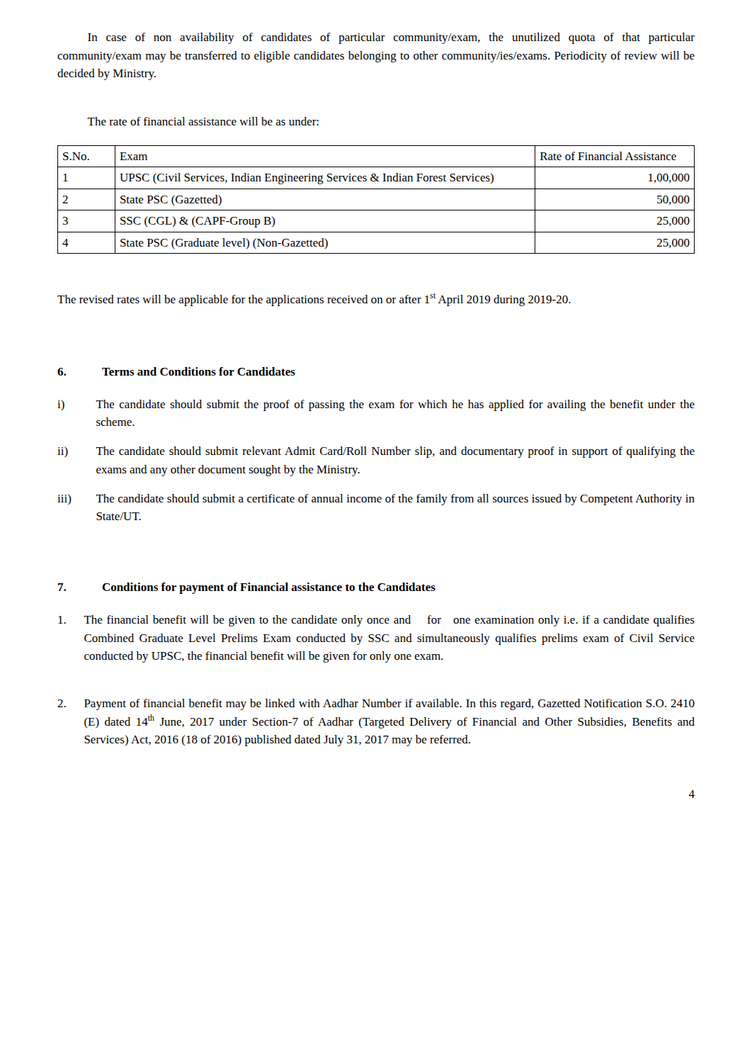In case of non availability of candidates of particular community/exam, the unutilized quota of that particular community/exam may be transferred to eligible candidates belonging to other community/ies/exams. Periodicity of review will be decided by Ministry.
The rate of financial assistance will be as under:
| S.No. | Exam | Rate of Financial Assistance |
| 1 | UPSC (Civil Services, Indian Engineering Services & Indian Forest Services) | 1,00,000 |
| 2 | State PSC (Gazetted) | 50,000 |
| 3 | SSC (CGL) & (CAPF-Group B) | 25,000 |
| 4 | State PSC (Graduate level) (Non-Gazetted) | 25,000 |
The revised rates will be applicable for the applications received on or after 1st April 2019 during 2019-20.
6. Terms and Conditions for Candidates
i) The candidate should submit the proof of passing the exam for which he has applied for availing the benefit under the scheme.
ii) The candidate should submit relevant Admit Card/Roll Number slip, and documentary proof in support of qualifying the exams and any other document sought by the Ministry.
iii) The candidate should submit a certificate of annual income of the family from all sources issued by Competent Authority in State/UT.
7. Conditions for payment of Financial assistance to the Candidates
1. The financial benefit will be given to the candidate only once and for one examination only i.e. if a candidate qualifies Combined Graduate Level Prelims Exam conducted by SSC and simultaneously qualifies prelims exam of Civil Service conducted by UPSC, the financial benefit will be given for only one exam.
2. Payment of financial benefit may be linked with Aadhar Number if available. In this regard, Gazetted Notification S.O. 2410 (E) dated 14th June, 2017 under Section-7 of Aadhar (Targeted Delivery of Financial and Other Subsidies, Benefits and Services) Act, 2016 (18 of 2016) published dated July 31, 2017 may be referred.
4